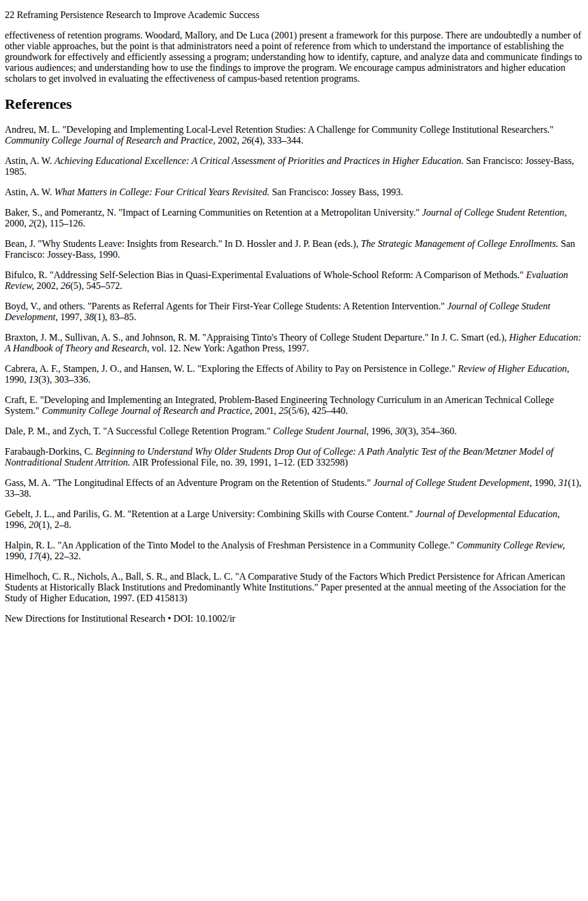22 Reframing Persistence Research to Improve Academic Success
effectiveness of retention programs. Woodard, Mallory, and De Luca (2001) present a framework for this purpose. There are undoubtedly a number of other viable approaches, but the point is that administrators need a point of reference from which to understand the importance of establishing the groundwork for effectively and efficiently assessing a program; understanding how to identify, capture, and analyze data and communicate findings to various audiences; and understanding how to use the findings to improve the program. We encourage campus administrators and higher education scholars to get involved in evaluating the effectiveness of campus-based retention programs.
References
Andreu, M. L. "Developing and Implementing Local-Level Retention Studies: A Challenge for Community College Institutional Researchers." Community College Journal of Research and Practice, 2002, 26(4), 333–344.
Astin, A. W. Achieving Educational Excellence: A Critical Assessment of Priorities and Practices in Higher Education. San Francisco: Jossey-Bass, 1985.
Astin, A. W. What Matters in College: Four Critical Years Revisited. San Francisco: Jossey Bass, 1993.
Baker, S., and Pomerantz, N. "Impact of Learning Communities on Retention at a Metropolitan University." Journal of College Student Retention, 2000, 2(2), 115–126.
Bean, J. "Why Students Leave: Insights from Research." In D. Hossler and J. P. Bean (eds.), The Strategic Management of College Enrollments. San Francisco: Jossey-Bass, 1990.
Bifulco, R. "Addressing Self-Selection Bias in Quasi-Experimental Evaluations of Whole-School Reform: A Comparison of Methods." Evaluation Review, 2002, 26(5), 545–572.
Boyd, V., and others. "Parents as Referral Agents for Their First-Year College Students: A Retention Intervention." Journal of College Student Development, 1997, 38(1), 83–85.
Braxton, J. M., Sullivan, A. S., and Johnson, R. M. "Appraising Tinto's Theory of College Student Departure." In J. C. Smart (ed.), Higher Education: A Handbook of Theory and Research, vol. 12. New York: Agathon Press, 1997.
Cabrera, A. F., Stampen, J. O., and Hansen, W. L. "Exploring the Effects of Ability to Pay on Persistence in College." Review of Higher Education, 1990, 13(3), 303–336.
Craft, E. "Developing and Implementing an Integrated, Problem-Based Engineering Technology Curriculum in an American Technical College System." Community College Journal of Research and Practice, 2001, 25(5/6), 425–440.
Dale, P. M., and Zych, T. "A Successful College Retention Program." College Student Journal, 1996, 30(3), 354–360.
Farabaugh-Dorkins, C. Beginning to Understand Why Older Students Drop Out of College: A Path Analytic Test of the Bean/Metzner Model of Nontraditional Student Attrition. AIR Professional File, no. 39, 1991, 1–12. (ED 332598)
Gass, M. A. "The Longitudinal Effects of an Adventure Program on the Retention of Students." Journal of College Student Development, 1990, 31(1), 33–38.
Gebelt, J. L., and Parilis, G. M. "Retention at a Large University: Combining Skills with Course Content." Journal of Developmental Education, 1996, 20(1), 2–8.
Halpin, R. L. "An Application of the Tinto Model to the Analysis of Freshman Persistence in a Community College." Community College Review, 1990, 17(4), 22–32.
Himelhoch, C. R., Nichols, A., Ball, S. R., and Black, L. C. "A Comparative Study of the Factors Which Predict Persistence for African American Students at Historically Black Institutions and Predominantly White Institutions." Paper presented at the annual meeting of the Association for the Study of Higher Education, 1997. (ED 415813)
New Directions for Institutional Research • DOI: 10.1002/ir